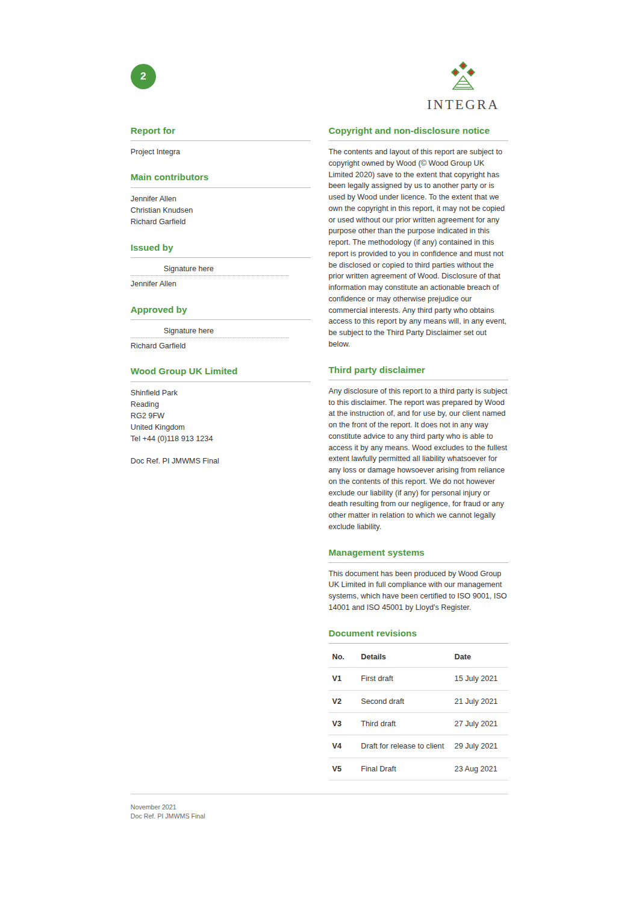2
INTEGRA
Report for
Project Integra
Main contributors
Jennifer Allen
Christian Knudsen
Richard Garfield
Issued by
Signature here
Jennifer Allen
Approved by
Signature here
Richard Garfield
Wood Group UK Limited
Shinfield Park
Reading
RG2 9FW
United Kingdom
Tel +44 (0)118 913 1234
Doc Ref. PI JMWMS Final
Copyright and non-disclosure notice
The contents and layout of this report are subject to copyright owned by Wood (© Wood Group UK Limited 2020) save to the extent that copyright has been legally assigned by us to another party or is used by Wood under licence. To the extent that we own the copyright in this report, it may not be copied or used without our prior written agreement for any purpose other than the purpose indicated in this report. The methodology (if any) contained in this report is provided to you in confidence and must not be disclosed or copied to third parties without the prior written agreement of Wood. Disclosure of that information may constitute an actionable breach of confidence or may otherwise prejudice our commercial interests. Any third party who obtains access to this report by any means will, in any event, be subject to the Third Party Disclaimer set out below.
Third party disclaimer
Any disclosure of this report to a third party is subject to this disclaimer. The report was prepared by Wood at the instruction of, and for use by, our client named on the front of the report. It does not in any way constitute advice to any third party who is able to access it by any means. Wood excludes to the fullest extent lawfully permitted all liability whatsoever for any loss or damage howsoever arising from reliance on the contents of this report. We do not however exclude our liability (if any) for personal injury or death resulting from our negligence, for fraud or any other matter in relation to which we cannot legally exclude liability.
Management systems
This document has been produced by Wood Group UK Limited in full compliance with our management systems, which have been certified to ISO 9001, ISO 14001 and ISO 45001 by Lloyd's Register.
Document revisions
| No. | Details | Date |
| --- | --- | --- |
| V1 | First draft | 15 July 2021 |
| V2 | Second draft | 21 July 2021 |
| V3 | Third draft | 27 July 2021 |
| V4 | Draft for release to client | 29 July 2021 |
| V5 | Final Draft | 23 Aug 2021 |
November 2021
Doc Ref. PI JMWMS Final